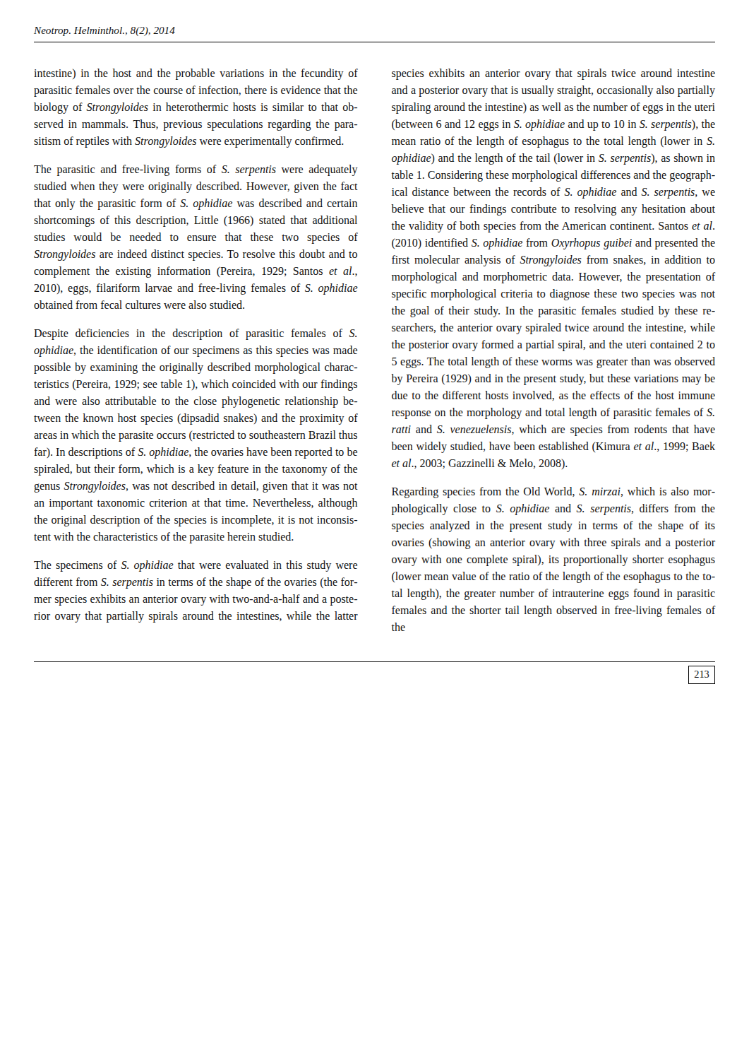Neotrop. Helminthol., 8(2), 2014
intestine) in the host and the probable variations in the fecundity of parasitic females over the course of infection, there is evidence that the biology of Strongyloides in heterothermic hosts is similar to that observed in mammals. Thus, previous speculations regarding the parasitism of reptiles with Strongyloides were experimentally confirmed.
The parasitic and free-living forms of S. serpentis were adequately studied when they were originally described. However, given the fact that only the parasitic form of S. ophidiae was described and certain shortcomings of this description, Little (1966) stated that additional studies would be needed to ensure that these two species of Strongyloides are indeed distinct species. To resolve this doubt and to complement the existing information (Pereira, 1929; Santos et al., 2010), eggs, filariform larvae and free-living females of S. ophidiae obtained from fecal cultures were also studied.
Despite deficiencies in the description of parasitic females of S. ophidiae, the identification of our specimens as this species was made possible by examining the originally described morphological characteristics (Pereira, 1929; see table 1), which coincided with our findings and were also attributable to the close phylogenetic relationship between the known host species (dipsadid snakes) and the proximity of areas in which the parasite occurs (restricted to southeastern Brazil thus far). In descriptions of S. ophidiae, the ovaries have been reported to be spiraled, but their form, which is a key feature in the taxonomy of the genus Strongyloides, was not described in detail, given that it was not an important taxonomic criterion at that time. Nevertheless, although the original description of the species is incomplete, it is not inconsistent with the characteristics of the parasite herein studied.
The specimens of S. ophidiae that were evaluated in this study were different from S. serpentis in terms of the shape of the ovaries (the former species exhibits an anterior ovary with two-and-a-half and a posterior ovary that partially spirals around the intestines, while the latter species exhibits an anterior ovary that spirals twice around intestine and a posterior ovary that is usually straight, occasionally also partially spiraling around the intestine) as well as the number of eggs in the uteri (between 6 and 12 eggs in S. ophidiae and up to 10 in S. serpentis), the mean ratio of the length of esophagus to the total length (lower in S. ophidiae) and the length of the tail (lower in S. serpentis), as shown in table 1. Considering these morphological differences and the geographical distance between the records of S. ophidiae and S. serpentis, we believe that our findings contribute to resolving any hesitation about the validity of both species from the American continent. Santos et al. (2010) identified S. ophidiae from Oxyrhopus guibei and presented the first molecular analysis of Strongyloides from snakes, in addition to morphological and morphometric data. However, the presentation of specific morphological criteria to diagnose these two species was not the goal of their study. In the parasitic females studied by these researchers, the anterior ovary spiraled twice around the intestine, while the posterior ovary formed a partial spiral, and the uteri contained 2 to 5 eggs. The total length of these worms was greater than was observed by Pereira (1929) and in the present study, but these variations may be due to the different hosts involved, as the effects of the host immune response on the morphology and total length of parasitic females of S. ratti and S. venezuelensis, which are species from rodents that have been widely studied, have been established (Kimura et al., 1999; Baek et al., 2003; Gazzinelli & Melo, 2008).
Regarding species from the Old World, S. mirzai, which is also morphologically close to S. ophidiae and S. serpentis, differs from the species analyzed in the present study in terms of the shape of its ovaries (showing an anterior ovary with three spirals and a posterior ovary with one complete spiral), its proportionally shorter esophagus (lower mean value of the ratio of the length of the esophagus to the total length), the greater number of intrauterine eggs found in parasitic females and the shorter tail length observed in free-living females of the
213